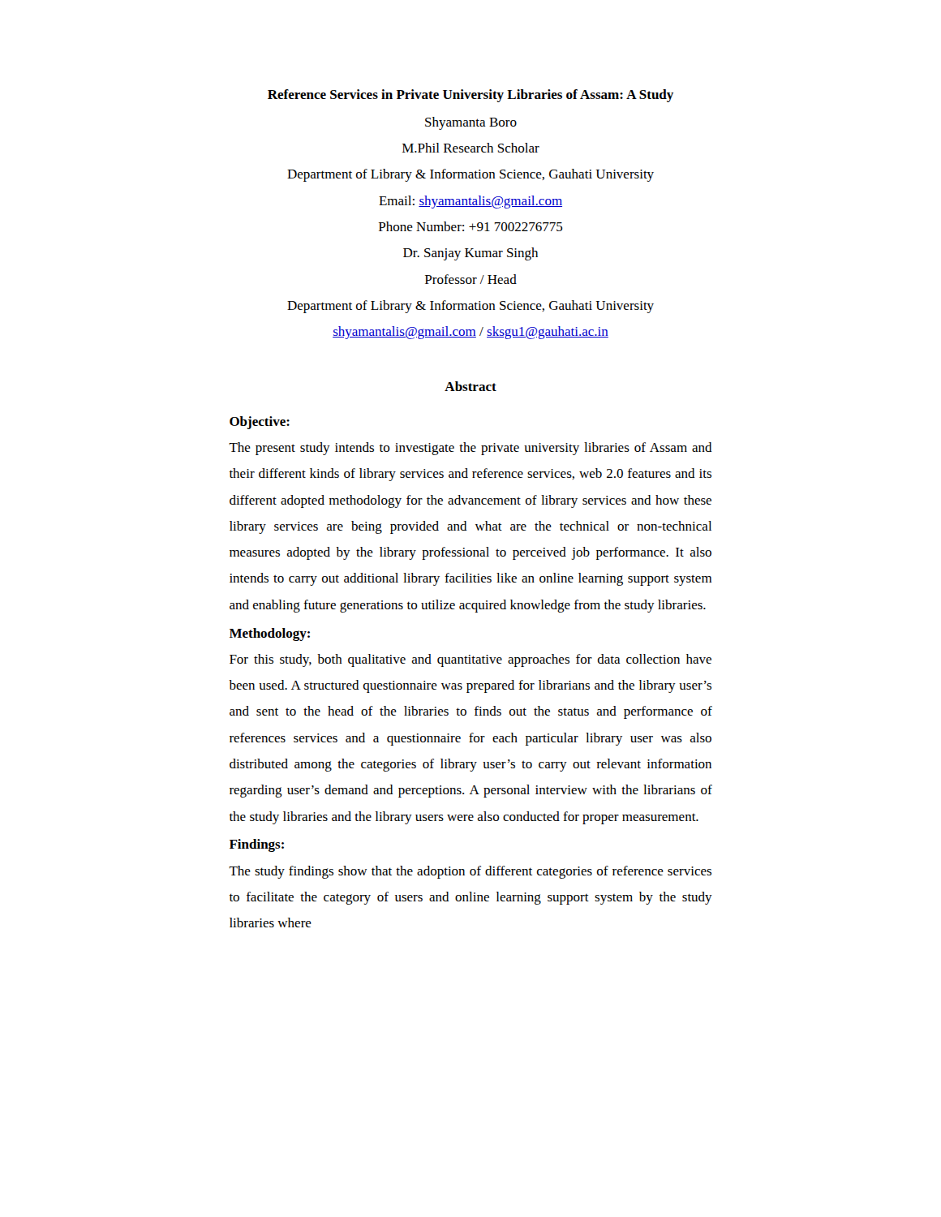Reference Services in Private University Libraries of Assam: A Study
Shyamanta Boro
M.Phil Research Scholar
Department of Library & Information Science, Gauhati University
Email: shyamantalis@gmail.com
Phone Number: +91 7002276775
Dr. Sanjay Kumar Singh
Professor / Head
Department of Library & Information Science, Gauhati University
shyamantalis@gmail.com / sksgu1@gauhati.ac.in
Abstract
Objective:
The present study intends to investigate the private university libraries of Assam and their different kinds of library services and reference services, web 2.0 features and its different adopted methodology for the advancement of library services and how these library services are being provided and what are the technical or non-technical measures adopted by the library professional to perceived job performance. It also intends to carry out additional library facilities like an online learning support system and enabling future generations to utilize acquired knowledge from the study libraries.
Methodology:
For this study, both qualitative and quantitative approaches for data collection have been used. A structured questionnaire was prepared for librarians and the library user’s and sent to the head of the libraries to finds out the status and performance of references services and a questionnaire for each particular library user was also distributed among the categories of library user’s to carry out relevant information regarding user’s demand and perceptions. A personal interview with the librarians of the study libraries and the library users were also conducted for proper measurement.
Findings:
The study findings show that the adoption of different categories of reference services to facilitate the category of users and online learning support system by the study libraries where